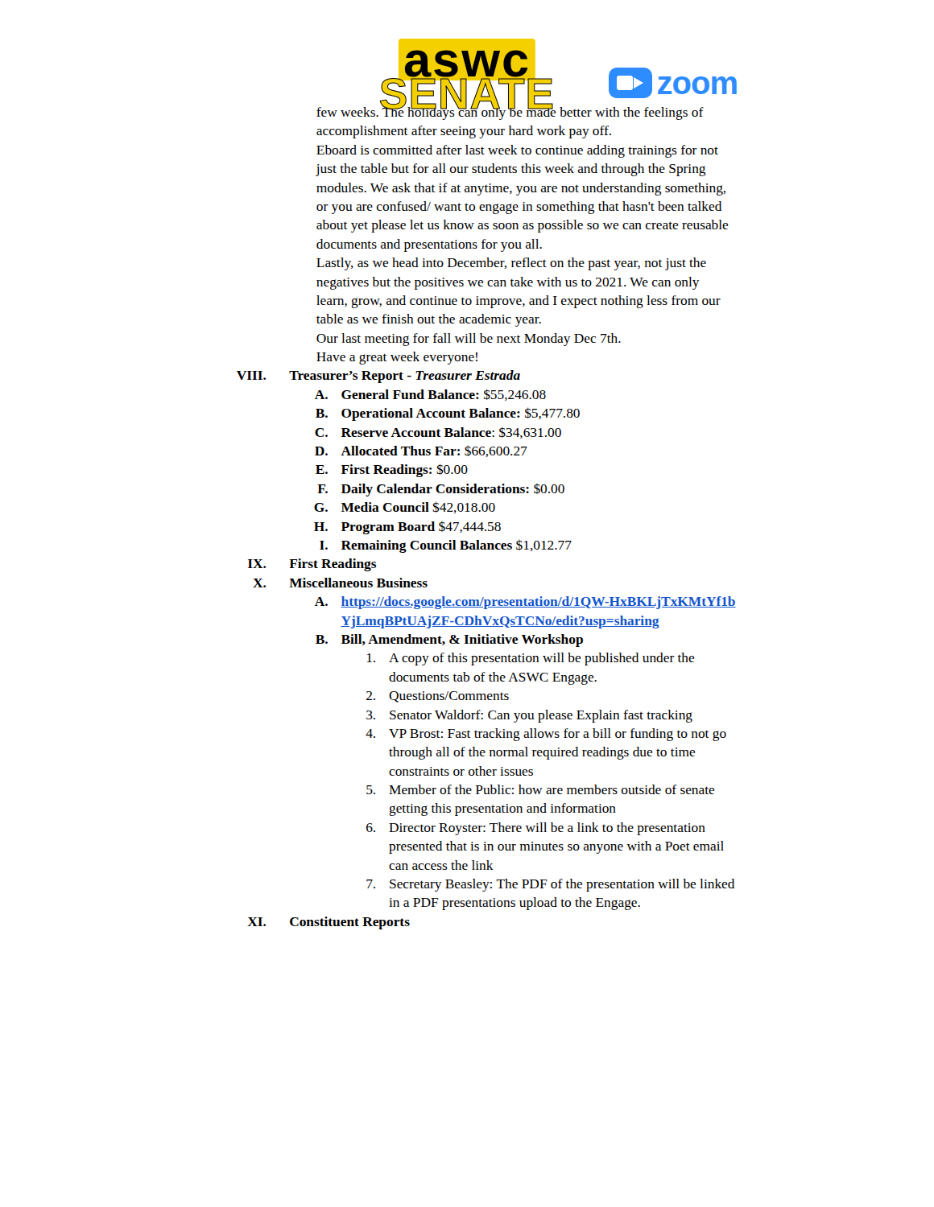aswc SENATE
zoom
few weeks. The holidays can only be made better with the feelings of accomplishment after seeing your hard work pay off.
Eboard is committed after last week to continue adding trainings for not just the table but for all our students this week and through the Spring modules. We ask that if at anytime, you are not understanding something, or you are confused/ want to engage in something that hasn't been talked about yet please let us know as soon as possible so we can create reusable documents and presentations for you all.
Lastly, as we head into December, reflect on the past year, not just the negatives but the positives we can take with us to 2021. We can only learn, grow, and continue to improve, and I expect nothing less from our table as we finish out the academic year.
Our last meeting for fall will be next Monday Dec 7th.
Have a great week everyone!
Treasurer’s Report - Treasurer Estrada
General Fund Balance: $55,246.08
Operational Account Balance: $5,477.80
Reserve Account Balance: $34,631.00
Allocated Thus Far: $66,600.27
First Readings: $0.00
Daily Calendar Considerations: $0.00
Media Council $42,018.00
Program Board $47,444.58
Remaining Council Balances $1,012.77
First Readings
Miscellaneous Business
https://docs.google.com/presentation/d/1QW-HxBKLjTxKMtYf1bYjLmqBPtUAjZF-CDhVxQsTCNo/edit?usp=sharing
Bill, Amendment, & Initiative Workshop
A copy of this presentation will be published under the documents tab of the ASWC Engage.
Questions/Comments
Senator Waldorf: Can you please Explain fast tracking
VP Brost: Fast tracking allows for a bill or funding to not go through all of the normal required readings due to time constraints or other issues
Member of the Public: how are members outside of senate getting this presentation and information
Director Royster: There will be a link to the presentation presented that is in our minutes so anyone with a Poet email can access the link
Secretary Beasley: The PDF of the presentation will be linked in a PDF presentations upload to the Engage.
Constituent Reports